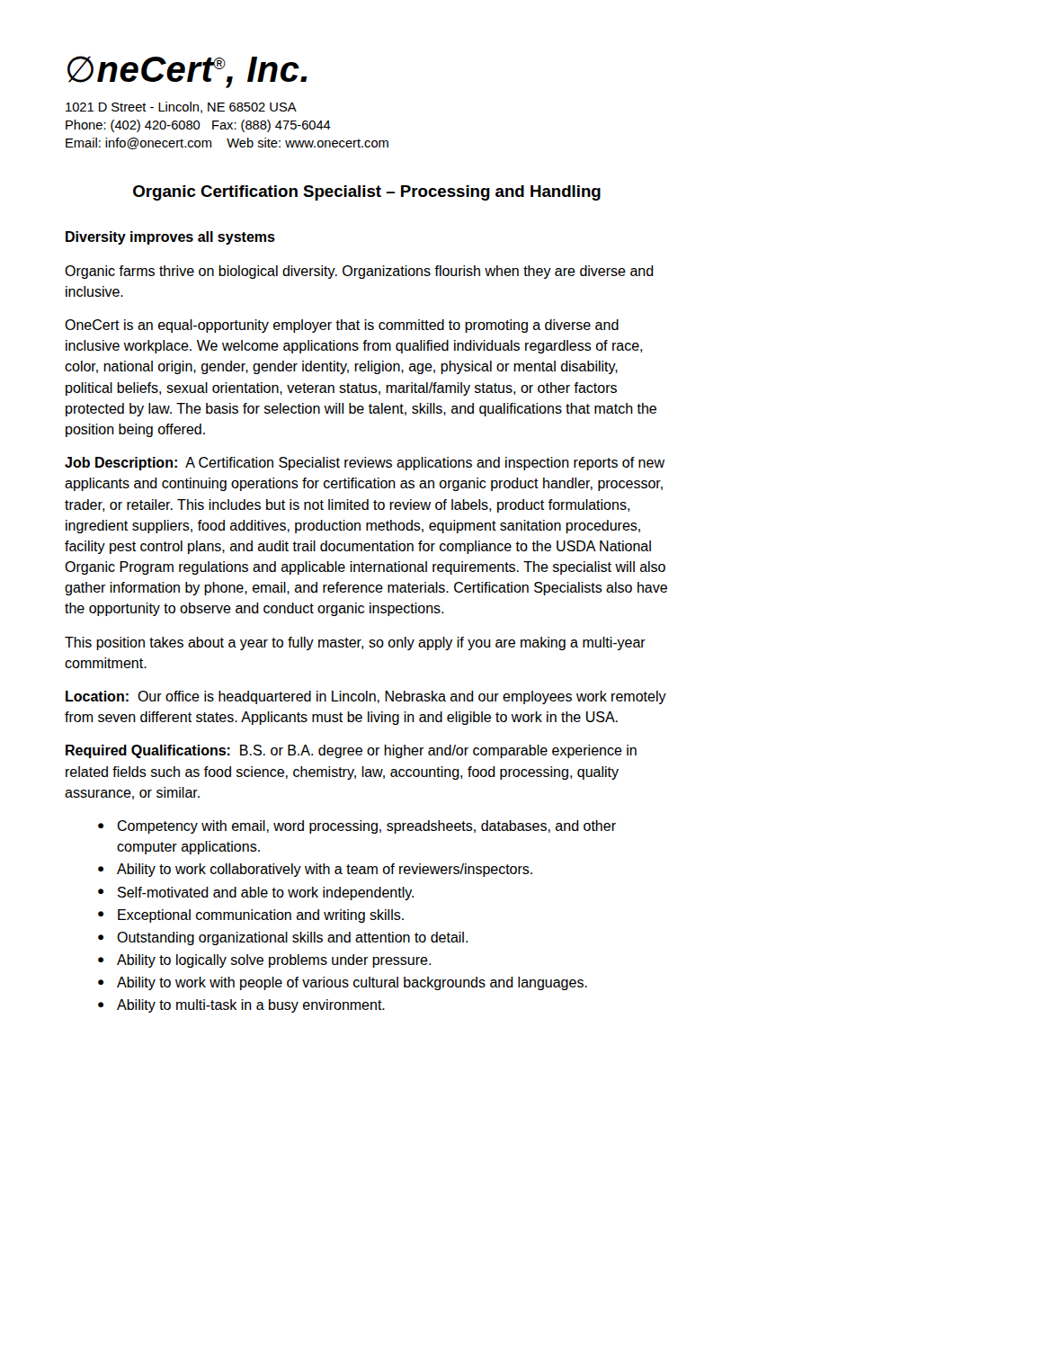∅neCert®, Inc.
1021 D Street - Lincoln, NE 68502 USA
Phone: (402) 420-6080 Fax: (888) 475-6044
Email: info@onecert.com Web site: www.onecert.com
Organic Certification Specialist – Processing and Handling
Diversity improves all systems
Organic farms thrive on biological diversity. Organizations flourish when they are diverse and inclusive.
OneCert is an equal-opportunity employer that is committed to promoting a diverse and inclusive workplace. We welcome applications from qualified individuals regardless of race, color, national origin, gender, gender identity, religion, age, physical or mental disability, political beliefs, sexual orientation, veteran status, marital/family status, or other factors protected by law. The basis for selection will be talent, skills, and qualifications that match the position being offered.
Job Description: A Certification Specialist reviews applications and inspection reports of new applicants and continuing operations for certification as an organic product handler, processor, trader, or retailer. This includes but is not limited to review of labels, product formulations, ingredient suppliers, food additives, production methods, equipment sanitation procedures, facility pest control plans, and audit trail documentation for compliance to the USDA National Organic Program regulations and applicable international requirements. The specialist will also gather information by phone, email, and reference materials. Certification Specialists also have the opportunity to observe and conduct organic inspections.
This position takes about a year to fully master, so only apply if you are making a multi-year commitment.
Location: Our office is headquartered in Lincoln, Nebraska and our employees work remotely from seven different states. Applicants must be living in and eligible to work in the USA.
Required Qualifications: B.S. or B.A. degree or higher and/or comparable experience in related fields such as food science, chemistry, law, accounting, food processing, quality assurance, or similar.
Competency with email, word processing, spreadsheets, databases, and other computer applications.
Ability to work collaboratively with a team of reviewers/inspectors.
Self-motivated and able to work independently.
Exceptional communication and writing skills.
Outstanding organizational skills and attention to detail.
Ability to logically solve problems under pressure.
Ability to work with people of various cultural backgrounds and languages.
Ability to multi-task in a busy environment.